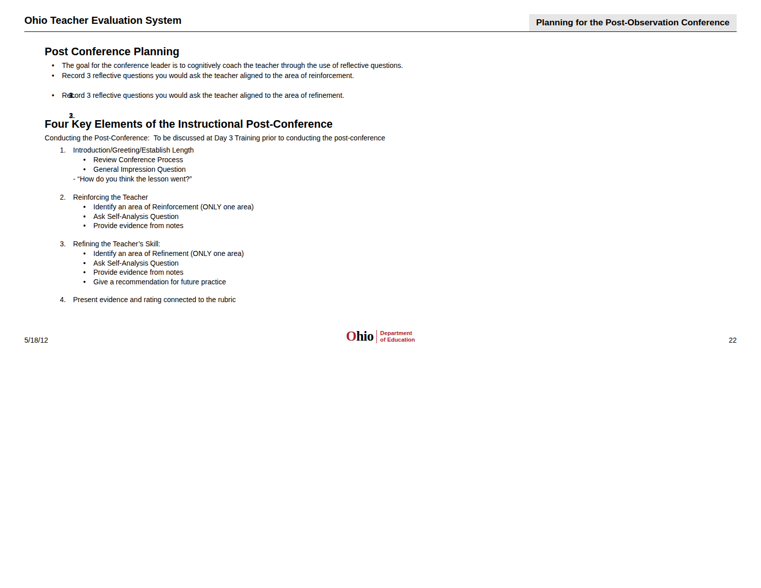Ohio Teacher Evaluation System
Planning for the Post-Observation Conference
Post Conference Planning
The goal for the conference leader is to cognitively coach the teacher through the use of reflective questions.
Record 3 reflective questions you would ask the teacher aligned to the area of reinforcement.
1.
2.
3.
Record 3 reflective questions you would ask the teacher aligned to the area of refinement.
1.
2.
3.
Four Key Elements of the Instructional Post-Conference
Conducting the Post-Conference: To be discussed at Day 3 Training prior to conducting the post-conference
1. Introduction/Greeting/Establish Length
Review Conference Process
General Impression Question
- “How do you think the lesson went?”
2. Reinforcing the Teacher
Identify an area of Reinforcement (ONLY one area)
Ask Self-Analysis Question
Provide evidence from notes
3. Refining the Teacher’s Skill:
Identify an area of Refinement (ONLY one area)
Ask Self-Analysis Question
Provide evidence from notes
Give a recommendation for future practice
4. Present evidence and rating connected to the rubric
5/18/12
Ohio
Department of Education
22